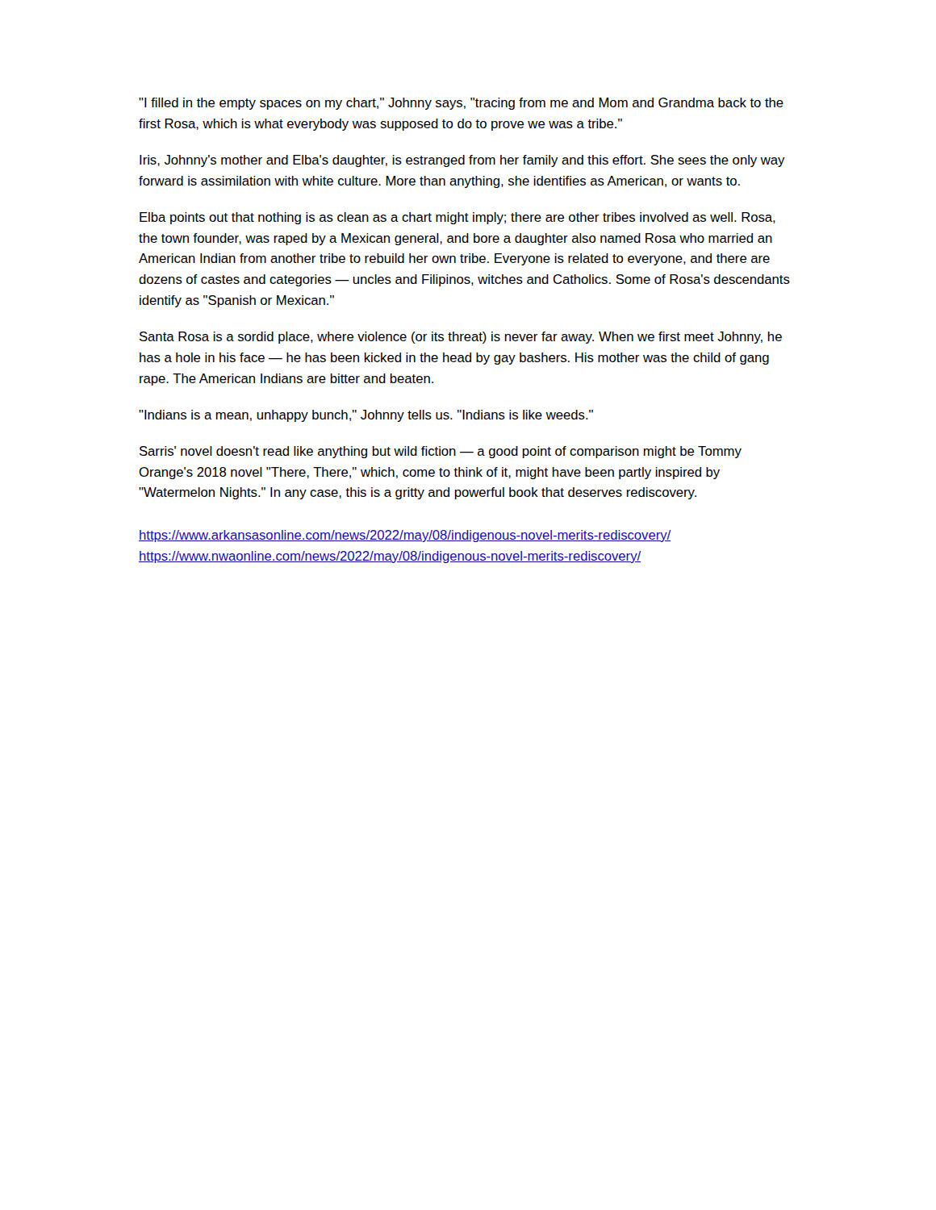"I filled in the empty spaces on my chart," Johnny says, "tracing from me and Mom and Grandma back to the first Rosa, which is what everybody was supposed to do to prove we was a tribe."
Iris, Johnny's mother and Elba's daughter, is estranged from her family and this effort. She sees the only way forward is assimilation with white culture. More than anything, she identifies as American, or wants to.
Elba points out that nothing is as clean as a chart might imply; there are other tribes involved as well. Rosa, the town founder, was raped by a Mexican general, and bore a daughter also named Rosa who married an American Indian from another tribe to rebuild her own tribe. Everyone is related to everyone, and there are dozens of castes and categories — uncles and Filipinos, witches and Catholics. Some of Rosa's descendants identify as "Spanish or Mexican."
Santa Rosa is a sordid place, where violence (or its threat) is never far away. When we first meet Johnny, he has a hole in his face — he has been kicked in the head by gay bashers. His mother was the child of gang rape. The American Indians are bitter and beaten.
"Indians is a mean, unhappy bunch," Johnny tells us. "Indians is like weeds."
Sarris' novel doesn't read like anything but wild fiction — a good point of comparison might be Tommy Orange's 2018 novel "There, There," which, come to think of it, might have been partly inspired by "Watermelon Nights." In any case, this is a gritty and powerful book that deserves rediscovery.
https://www.arkansasonline.com/news/2022/may/08/indigenous-novel-merits-rediscovery/ https://www.nwaonline.com/news/2022/may/08/indigenous-novel-merits-rediscovery/